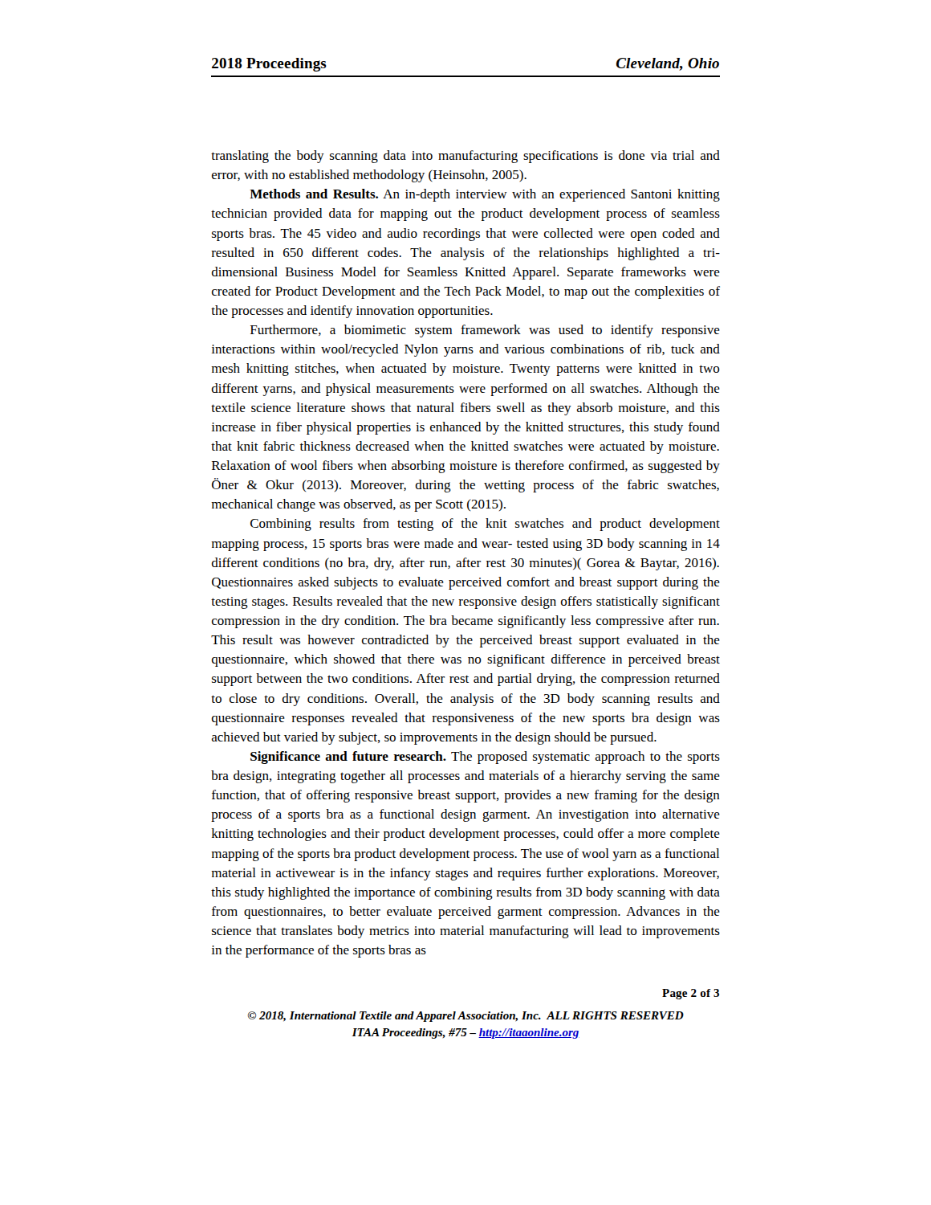2018 Proceedings
Cleveland, Ohio
translating the body scanning data into manufacturing specifications is done via trial and error, with no established methodology (Heinsohn, 2005).
Methods and Results. An in-depth interview with an experienced Santoni knitting technician provided data for mapping out the product development process of seamless sports bras. The 45 video and audio recordings that were collected were open coded and resulted in 650 different codes. The analysis of the relationships highlighted a tri-dimensional Business Model for Seamless Knitted Apparel. Separate frameworks were created for Product Development and the Tech Pack Model, to map out the complexities of the processes and identify innovation opportunities.
Furthermore, a biomimetic system framework was used to identify responsive interactions within wool/recycled Nylon yarns and various combinations of rib, tuck and mesh knitting stitches, when actuated by moisture. Twenty patterns were knitted in two different yarns, and physical measurements were performed on all swatches. Although the textile science literature shows that natural fibers swell as they absorb moisture, and this increase in fiber physical properties is enhanced by the knitted structures, this study found that knit fabric thickness decreased when the knitted swatches were actuated by moisture. Relaxation of wool fibers when absorbing moisture is therefore confirmed, as suggested by Öner & Okur (2013). Moreover, during the wetting process of the fabric swatches, mechanical change was observed, as per Scott (2015).
Combining results from testing of the knit swatches and product development mapping process, 15 sports bras were made and wear- tested using 3D body scanning in 14 different conditions (no bra, dry, after run, after rest 30 minutes)( Gorea & Baytar, 2016). Questionnaires asked subjects to evaluate perceived comfort and breast support during the testing stages. Results revealed that the new responsive design offers statistically significant compression in the dry condition. The bra became significantly less compressive after run. This result was however contradicted by the perceived breast support evaluated in the questionnaire, which showed that there was no significant difference in perceived breast support between the two conditions. After rest and partial drying, the compression returned to close to dry conditions. Overall, the analysis of the 3D body scanning results and questionnaire responses revealed that responsiveness of the new sports bra design was achieved but varied by subject, so improvements in the design should be pursued.
Significance and future research. The proposed systematic approach to the sports bra design, integrating together all processes and materials of a hierarchy serving the same function, that of offering responsive breast support, provides a new framing for the design process of a sports bra as a functional design garment. An investigation into alternative knitting technologies and their product development processes, could offer a more complete mapping of the sports bra product development process. The use of wool yarn as a functional material in activewear is in the infancy stages and requires further explorations. Moreover, this study highlighted the importance of combining results from 3D body scanning with data from questionnaires, to better evaluate perceived garment compression. Advances in the science that translates body metrics into material manufacturing will lead to improvements in the performance of the sports bras as
Page 2 of 3
© 2018, International Textile and Apparel Association, Inc. ALL RIGHTS RESERVED
ITAA Proceedings, #75 – http://itaaonline.org